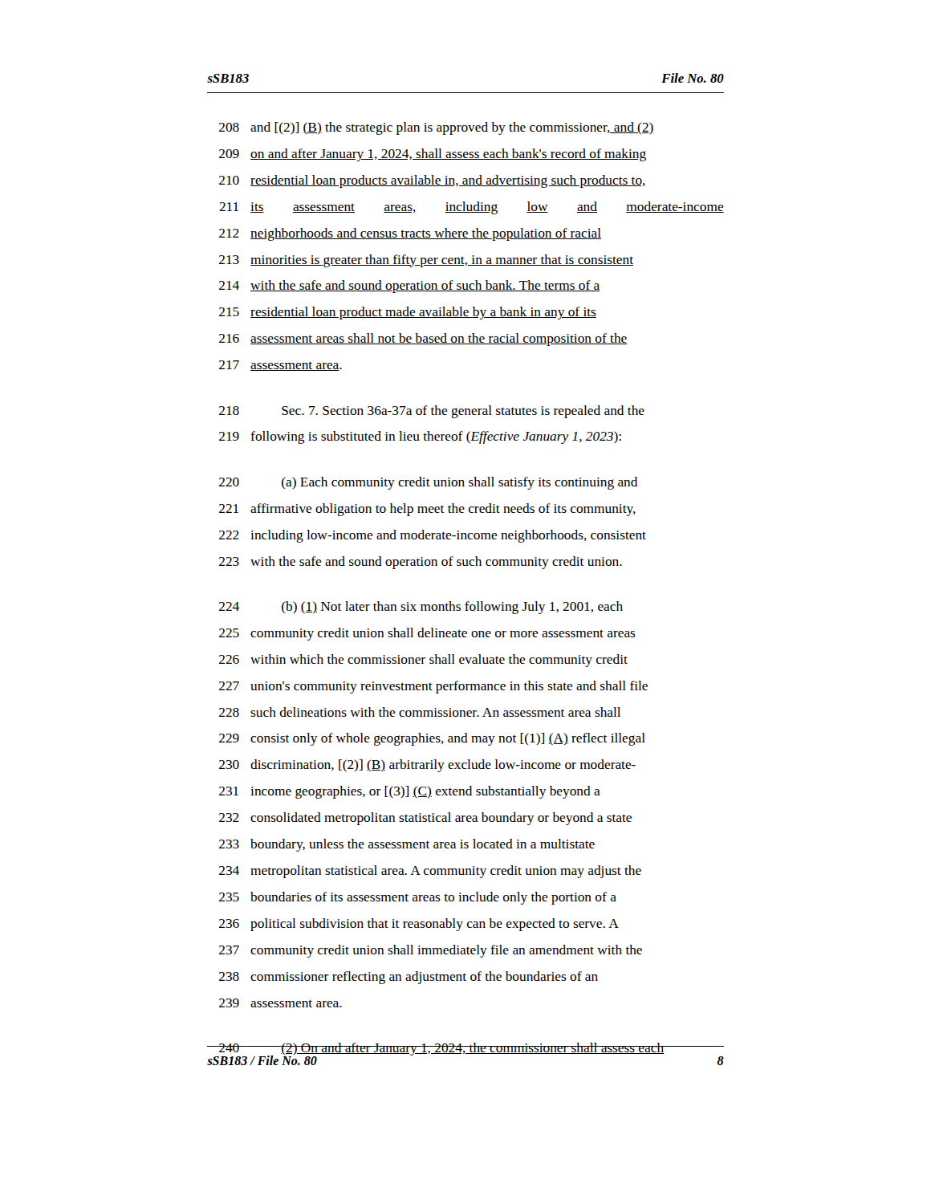sSB183
File No. 80
208and [(2)] (B) the strategic plan is approved by the commissioner, and (2)
209 on and after January 1, 2024, shall assess each bank's record of making
210 residential loan products available in, and advertising such products to,
211 its assessment areas, including low and moderate-income
212 neighborhoods and census tracts where the population of racial
213 minorities is greater than fifty per cent, in a manner that is consistent
214 with the safe and sound operation of such bank. The terms of a
215 residential loan product made available by a bank in any of its
216 assessment areas shall not be based on the racial composition of the
217 assessment area.
218 Sec. 7. Section 36a-37a of the general statutes is repealed and the
219following is substituted in lieu thereof (Effective January 1, 2023):
220 (a) Each community credit union shall satisfy its continuing and
221affirmative obligation to help meet the credit needs of its community,
222including low-income and moderate-income neighborhoods, consistent
223with the safe and sound operation of such community credit union.
224 (b) (1) Not later than six months following July 1, 2001, each
225community credit union shall delineate one or more assessment areas
226within which the commissioner shall evaluate the community credit
227union's community reinvestment performance in this state and shall file
228such delineations with the commissioner. An assessment area shall
229consist only of whole geographies, and may not [(1)] (A) reflect illegal
230discrimination, [(2)] (B) arbitrarily exclude low-income or moderate-
231income geographies, or [(3)] (C) extend substantially beyond a
232consolidated metropolitan statistical area boundary or beyond a state
233boundary, unless the assessment area is located in a multistate
234metropolitan statistical area. A community credit union may adjust the
235boundaries of its assessment areas to include only the portion of a
236political subdivision that it reasonably can be expected to serve. A
237community credit union shall immediately file an amendment with the
238commissioner reflecting an adjustment of the boundaries of an
239assessment area.
240 (2) On and after January 1, 2024, the commissioner shall assess each
sSB183 / File No. 80
8